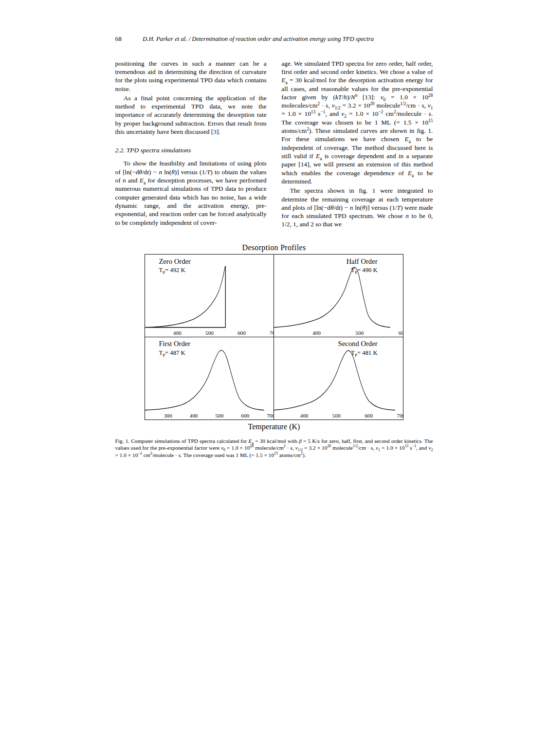68 D.H. Parker et al. / Determination of reaction order and activation energy using TPD spectra
positioning the curves in such a manner can be a tremendous aid in determining the direction of curvature for the plots using experimental TPD data which contains noise.
As a final point concerning the application of the method to experimental TPD data, we note the importance of accurately determining the desorption rate by proper background subtraction. Errors that result from this uncertainty have been discussed [3].
2.2. TPD spectra simulations
To show the feasibility and limitations of using plots of [ln(−dθ/dt) − n ln(θ)] versus (1/T) to obtain the values of n and Ea for desorption processes, we have performed numerous numerical simulations of TPD data to produce computer generated data which has no noise, has a wide dynamic range, and the activation energy, pre-exponential, and reaction order can be forced analytically to be completely independent of cover-
age. We simulated TPD spectra for zero order, half order, first order and second order kinetics. We chose a value of Ea = 30 kcal/mol for the desorption activation energy for all cases, and reasonable values for the pre-exponential factor given by (kT/h)/Nn [13]: ν0 = 1.0 × 1028 molecules/cm2 · s, ν1/2 = 3.2 × 1020 molecule1/2/cm · s, ν1 = 1.0 × 1013 s−1, and ν2 = 1.0 × 10−2 cm2/molecule · s. The coverage was chosen to be 1 ML (= 1.5 × 1015 atoms/cm2). These simulated curves are shown in fig. 1. For these simulations we have chosen Ea to be independent of coverage. The method discussed here is still valid if Ea is coverage dependent and in a separate paper [14], we will present an extension of this method which enables the coverage dependence of Ea to be determined.
The spectra shown in fig. 1 were integrated to determine the remaining coverage at each temperature and plots of [ln(−dθ/dt) − n ln(θ)] versus (1/T) were made for each simulated TPD spectrum. We chose n to be 0, 1/2, 1, and 2 so that we
Desorption Profiles
Zero Order
TP= 492 K
400500600700
Half Order
TP= 490 K
400500600
First Order
TP= 487 K
300400500600700
Second Order
TP= 481 K
400500600700
Temperature (K)
Fig. 1. Computer simulations of TPD spectra calculated for Ea = 30 kcal/mol with β = 5 K/s for zero, half, first, and second order kinetics. The values used for the pre-exponential factor were ν0 = 1.0 × 1028 molecule/cm2 · s, ν1/2 = 3.2 × 1020 molecule1/2/cm · s, ν1 = 1.0 × 1013 s−1, and ν2 = 1.0 × 10−2 cm2/molecule · s. The coverage used was 1 ML (= 1.5 × 1015 atoms/cm2).